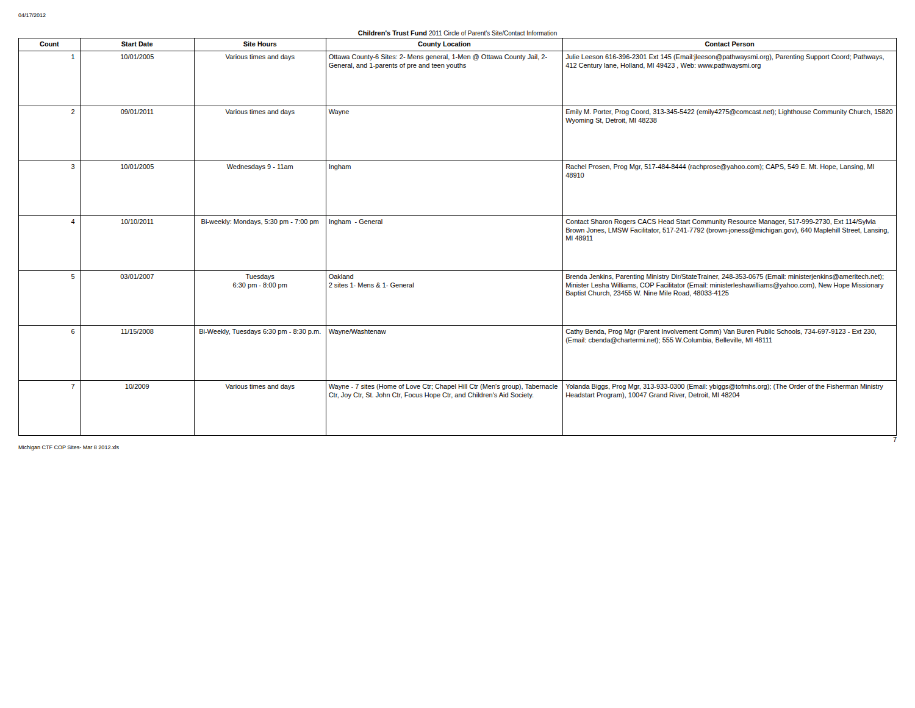04/17/2012
Children's Trust Fund 2011 Circle of Parent's Site/Contact Information
| Count | Start Date | Site Hours | County Location | Contact Person |
| --- | --- | --- | --- | --- |
| 1 | 10/01/2005 | Various times and days | Ottawa County-6 Sites: 2- Mens general, 1-Men @ Ottawa County Jail, 2-General, and 1-parents of pre and teen youths | Julie Leeson 616-396-2301 Ext 145 (Email:jleeson@pathwaysmi.org), Parenting Support Coord; Pathways, 412 Century lane, Holland, MI 49423 , Web: www.pathwaysmi.org |
| 2 | 09/01/2011 | Various times and days | Wayne | Emily M. Porter, Prog Coord, 313-345-5422 (emily4275@comcast.net); Lighthouse Community Church, 15820 Wyoming St, Detroit, MI 48238 |
| 3 | 10/01/2005 | Wednesdays 9 - 11am | Ingham | Rachel Prosen, Prog Mgr, 517-484-8444 (rachprose@yahoo.com); CAPS, 549 E. Mt. Hope, Lansing, MI 48910 |
| 4 | 10/10/2011 | Bi-weekly: Mondays, 5:30 pm - 7:00 pm | Ingham - General | Contact Sharon Rogers CACS Head Start Community Resource Manager, 517-999-2730, Ext 114/Sylvia Brown Jones, LMSW Facilitator, 517-241-7792 (brown-joness@michigan.gov), 640 Maplehill Street, Lansing, MI 48911 |
| 5 | 03/01/2007 | Tuesdays 6:30 pm - 8:00 pm | Oakland 2 sites 1- Mens & 1- General | Brenda Jenkins, Parenting Ministry Dir/StateTrainer, 248-353-0675 (Email: ministerjenkins@ameritech.net); Minister Lesha Williams, COP Facilitator (Email: ministerleshawilliams@yahoo.com), New Hope Missionary Baptist Church, 23455 W. Nine Mile Road, 48033-4125 |
| 6 | 11/15/2008 | Bi-Weekly, Tuesdays 6:30 pm - 8:30 p.m. | Wayne/Washtenaw | Cathy Benda, Prog Mgr (Parent Involvement Comm) Van Buren Public Schools, 734-697-9123 - Ext 230, (Email: cbenda@chartermi.net); 555 W.Columbia, Belleville, MI 48111 |
| 7 | 10/2009 | Various times and days | Wayne - 7 sites (Home of Love Ctr; Chapel Hill Ctr (Men's group), Tabernacle Ctr, Joy Ctr, St. John Ctr, Focus Hope Ctr, and Children's Aid Society. | Yolanda Biggs, Prog Mgr, 313-933-0300 (Email: ybiggs@tofmhs.org); (The Order of the Fisherman Ministry Headstart Program), 10047 Grand River, Detroit, MI 48204 |
7 Michigan CTF COP Sites- Mar 8 2012.xls